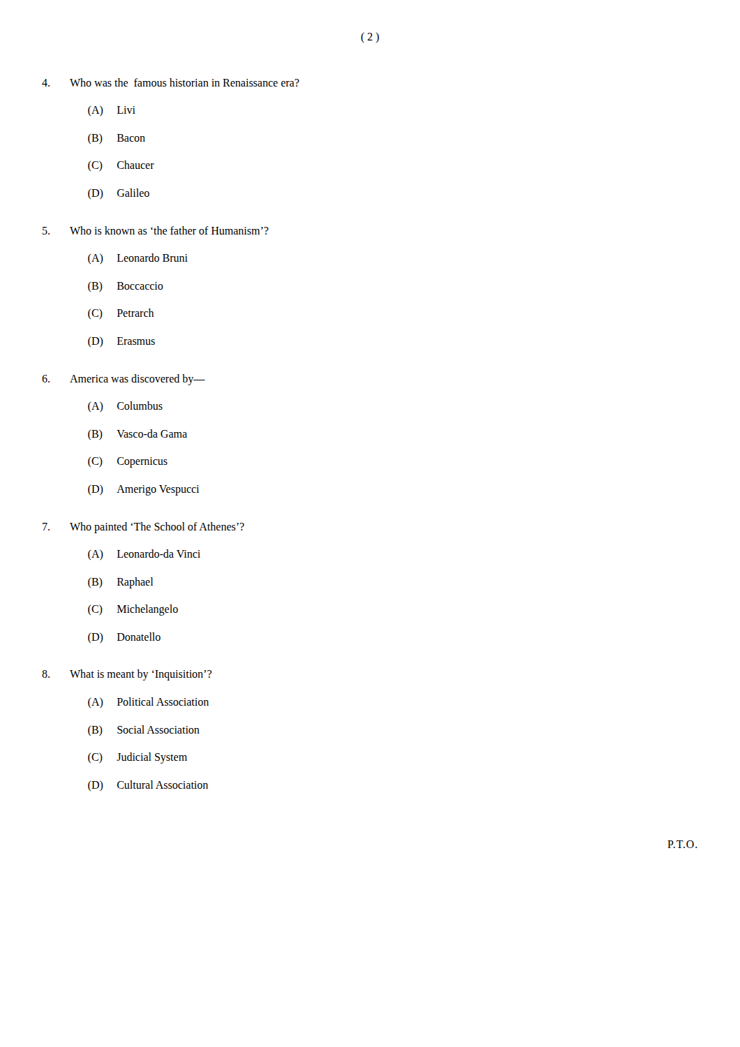( 2 )
4. Who was the famous historian in Renaissance era?
(A) Livi
(B) Bacon
(C) Chaucer
(D) Galileo
5. Who is known as ‘the father of Humanism’?
(A) Leonardo Bruni
(B) Boccaccio
(C) Petrarch
(D) Erasmus
6. America was discovered by—
(A) Columbus
(B) Vasco-da Gama
(C) Copernicus
(D) Amerigo Vespucci
7. Who painted ‘The School of Athenes’?
(A) Leonardo-da Vinci
(B) Raphael
(C) Michelangelo
(D) Donatello
8. What is meant by ‘Inquisition’?
(A) Political Association
(B) Social Association
(C) Judicial System
(D) Cultural Association
P.T.O.